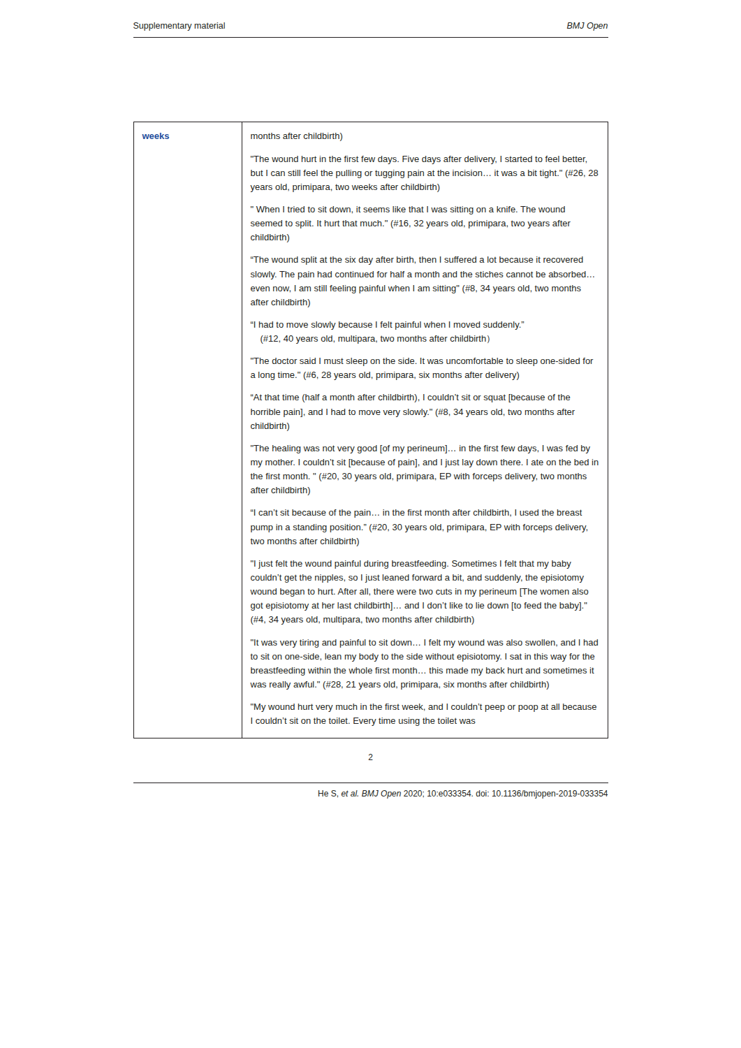Supplementary material
BMJ Open
| weeks | months after childbirth) "The wound hurt in the first few days. Five days after delivery, I started to feel better, but I can still feel the pulling or tugging pain at the incision… it was a bit tight." (#26, 28 years old, primipara, two weeks after childbirth) " When I tried to sit down, it seems like that I was sitting on a knife. The wound seemed to split. It hurt that much." (#16, 32 years old, primipara, two years after childbirth) “The wound split at the six day after birth, then I suffered a lot because it recovered slowly. The pain had continued for half a month and the stiches cannot be absorbed… even now, I am still feeling painful when I am sitting" (#8, 34 years old, two months after childbirth) “I had to move slowly because I felt painful when I moved suddenly.” (#12, 40 years old, multipara, two months after childbirth） "The doctor said I must sleep on the side. It was uncomfortable to sleep one-sided for a long time." (#6, 28 years old, primipara, six months after delivery) “At that time (half a month after childbirth), I couldn’t sit or squat [because of the horrible pain], and I had to move very slowly." (#8, 34 years old, two months after childbirth) "The healing was not very good [of my perineum]… in the first few days, I was fed by my mother. I couldn’t sit [because of pain], and I just lay down there. I ate on the bed in the first month. " (#20, 30 years old, primipara, EP with forceps delivery, two months after childbirth) “I can’t sit because of the pain… in the first month after childbirth, I used the breast pump in a standing position.” (#20, 30 years old, primipara, EP with forceps delivery, two months after childbirth) "I just felt the wound painful during breastfeeding. Sometimes I felt that my baby couldn’t get the nipples, so I just leaned forward a bit, and suddenly, the episiotomy wound began to hurt. After all, there were two cuts in my perineum [The women also got episiotomy at her last childbirth]… and I don’t like to lie down [to feed the baby]." (#4, 34 years old, multipara, two months after childbirth) "It was very tiring and painful to sit down… I felt my wound was also swollen, and I had to sit on one-side, lean my body to the side without episiotomy. I sat in this way for the breastfeeding within the whole first month… this made my back hurt and sometimes it was really awful." (#28, 21 years old, primipara, six months after childbirth) "My wound hurt very much in the first week, and I couldn’t peep or poop at all because I couldn’t sit on the toilet. Every time using the toilet was |
2
He S, et al. BMJ Open 2020; 10:e033354. doi: 10.1136/bmjopen-2019-033354